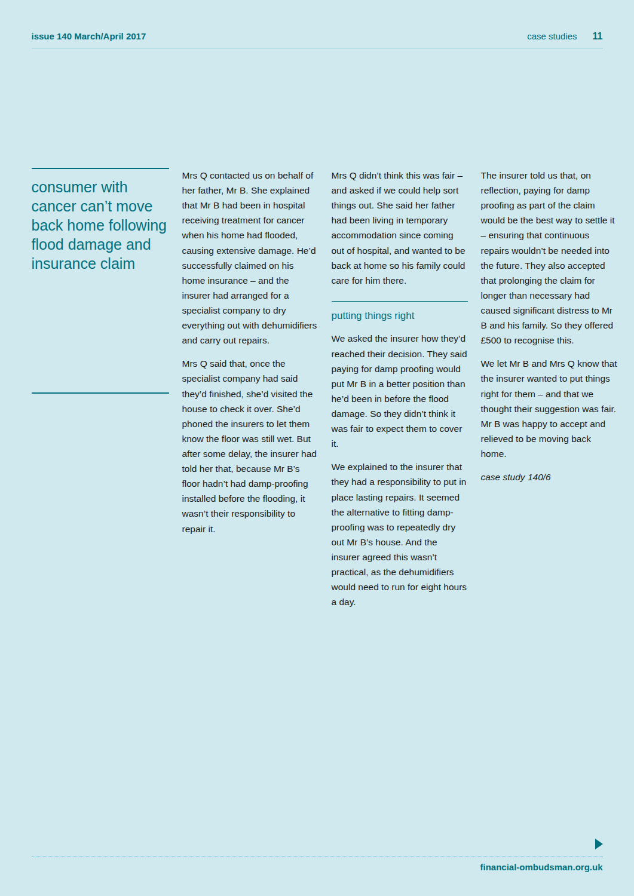issue 140 March/April 2017
case studies 11
consumer with cancer can’t move back home following flood damage and insurance claim
Mrs Q contacted us on behalf of her father, Mr B. She explained that Mr B had been in hospital receiving treatment for cancer when his home had flooded, causing extensive damage. He’d successfully claimed on his home insurance – and the insurer had arranged for a specialist company to dry everything out with dehumidifiers and carry out repairs.
Mrs Q said that, once the specialist company had said they’d finished, she’d visited the house to check it over. She’d phoned the insurers to let them know the floor was still wet. But after some delay, the insurer had told her that, because Mr B’s floor hadn’t had damp-proofing installed before the flooding, it wasn’t their responsibility to repair it.
Mrs Q didn’t think this was fair – and asked if we could help sort things out. She said her father had been living in temporary accommodation since coming out of hospital, and wanted to be back at home so his family could care for him there.
putting things right
We asked the insurer how they’d reached their decision. They said paying for damp proofing would put Mr B in a better position than he’d been in before the flood damage. So they didn’t think it was fair to expect them to cover it.
We explained to the insurer that they had a responsibility to put in place lasting repairs. It seemed the alternative to fitting damp-proofing was to repeatedly dry out Mr B’s house. And the insurer agreed this wasn’t practical, as the dehumidifiers would need to run for eight hours a day.
The insurer told us that, on reflection, paying for damp proofing as part of the claim would be the best way to settle it – ensuring that continuous repairs wouldn’t be needed into the future. They also accepted that prolonging the claim for longer than necessary had caused significant distress to Mr B and his family. So they offered £500 to recognise this.
We let Mr B and Mrs Q know that the insurer wanted to put things right for them – and that we thought their suggestion was fair. Mr B was happy to accept and relieved to be moving back home.
case study 140/6
financial-ombudsman.org.uk